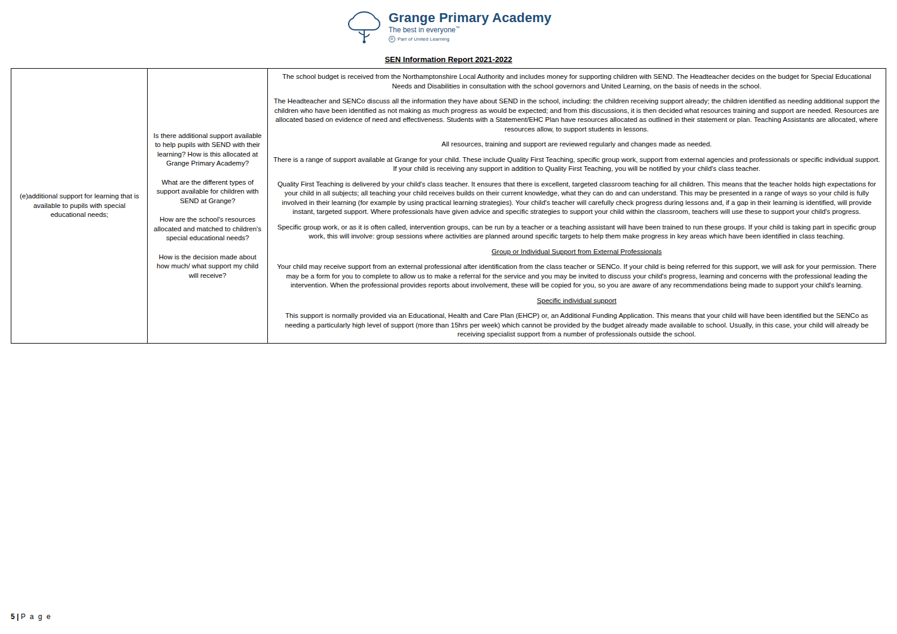Grange Primary Academy
The best in everyone™
RPart of United Learning
SEN Information Report 2021-2022
| (e)additional support for learning that is available to pupils with special educational needs; | Is there additional support available to help pupils with SEND with their learning? How is this allocated at Grange Primary Academy? What are the different types of support available for children with SEND at Grange? How are the school's resources allocated and matched to children's special educational needs? How is the decision made about how much/ what support my child will receive? | The school budget is received from the Northamptonshire Local Authority and includes money for supporting children with SEND. The Headteacher decides on the budget for Special Educational Needs and Disabilities in consultation with the school governors and United Learning, on the basis of needs in the school. The Headteacher and SENCo discuss all the information they have about SEND in the school, including: the children receiving support already; the children identified as needing additional support the children who have been identified as not making as much progress as would be expected; and from this discussions, it is then decided what resources training and support are needed. Resources are allocated based on evidence of need and effectiveness. Students with a Statement/EHC Plan have resources allocated as outlined in their statement or plan. Teaching Assistants are allocated, where resources allow, to support students in lessons. All resources, training and support are reviewed regularly and changes made as needed. There is a range of support available at Grange for your child. These include Quality First Teaching, specific group work, support from external agencies and professionals or specific individual support. If your child is receiving any support in addition to Quality First Teaching, you will be notified by your child's class teacher. Quality First Teaching is delivered by your child's class teacher. It ensures that there is excellent, targeted classroom teaching for all children. This means that the teacher holds high expectations for your child in all subjects; all teaching your child receives builds on their current knowledge, what they can do and can understand. This may be presented in a range of ways so your child is fully involved in their learning (for example by using practical learning strategies). Your child's teacher will carefully check progress during lessons and, if a gap in their learning is identified, will provide instant, targeted support. Where professionals have given advice and specific strategies to support your child within the classroom, teachers will use these to support your child's progress. Specific group work, or as it is often called, intervention groups, can be run by a teacher or a teaching assistant will have been trained to run these groups. If your child is taking part in specific group work, this will involve: group sessions where activities are planned around specific targets to help them make progress in key areas which have been identified in class teaching. Group or Individual Support from External Professionals Your child may receive support from an external professional after identification from the class teacher or SENCo. If your child is being referred for this support, we will ask for your permission. There may be a form for you to complete to allow us to make a referral for the service and you may be invited to discuss your child's progress, learning and concerns with the professional leading the intervention. When the professional provides reports about involvement, these will be copied for you, so you are aware of any recommendations being made to support your child's learning. Specific individual support This support is normally provided via an Educational, Health and Care Plan (EHCP) or, an Additional Funding Application. This means that your child will have been identified but the SENCo as needing a particularly high level of support (more than 15hrs per week) which cannot be provided by the budget already made available to school. Usually, in this case, your child will already be receiving specialist support from a number of professionals outside the school. |
5 | P a g e